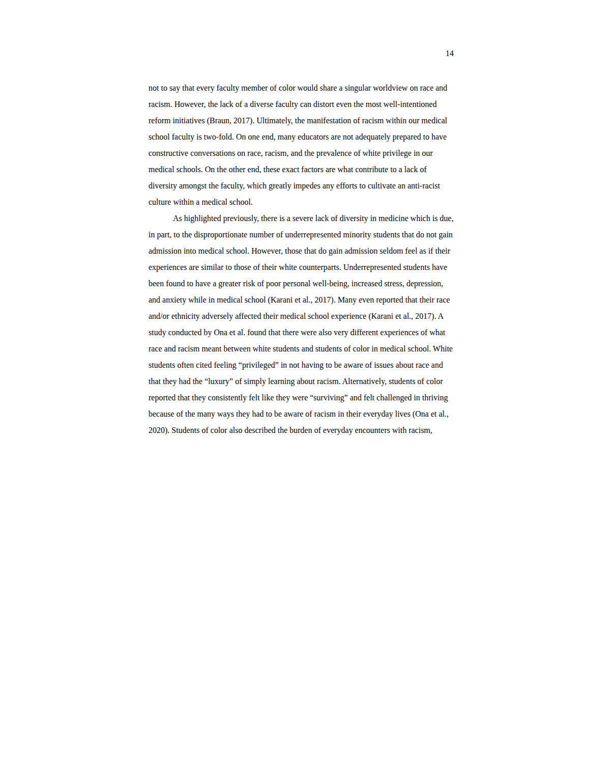14
not to say that every faculty member of color would share a singular worldview on race and racism. However, the lack of a diverse faculty can distort even the most well-intentioned reform initiatives (Braun, 2017). Ultimately, the manifestation of racism within our medical school faculty is two-fold. On one end, many educators are not adequately prepared to have constructive conversations on race, racism, and the prevalence of white privilege in our medical schools. On the other end, these exact factors are what contribute to a lack of diversity amongst the faculty, which greatly impedes any efforts to cultivate an anti-racist culture within a medical school.
As highlighted previously, there is a severe lack of diversity in medicine which is due, in part, to the disproportionate number of underrepresented minority students that do not gain admission into medical school. However, those that do gain admission seldom feel as if their experiences are similar to those of their white counterparts. Underrepresented students have been found to have a greater risk of poor personal well-being, increased stress, depression, and anxiety while in medical school (Karani et al., 2017). Many even reported that their race and/or ethnicity adversely affected their medical school experience (Karani et al., 2017). A study conducted by Ona et al. found that there were also very different experiences of what race and racism meant between white students and students of color in medical school. White students often cited feeling “privileged” in not having to be aware of issues about race and that they had the “luxury” of simply learning about racism. Alternatively, students of color reported that they consistently felt like they were “surviving” and felt challenged in thriving because of the many ways they had to be aware of racism in their everyday lives (Ona et al., 2020). Students of color also described the burden of everyday encounters with racism,